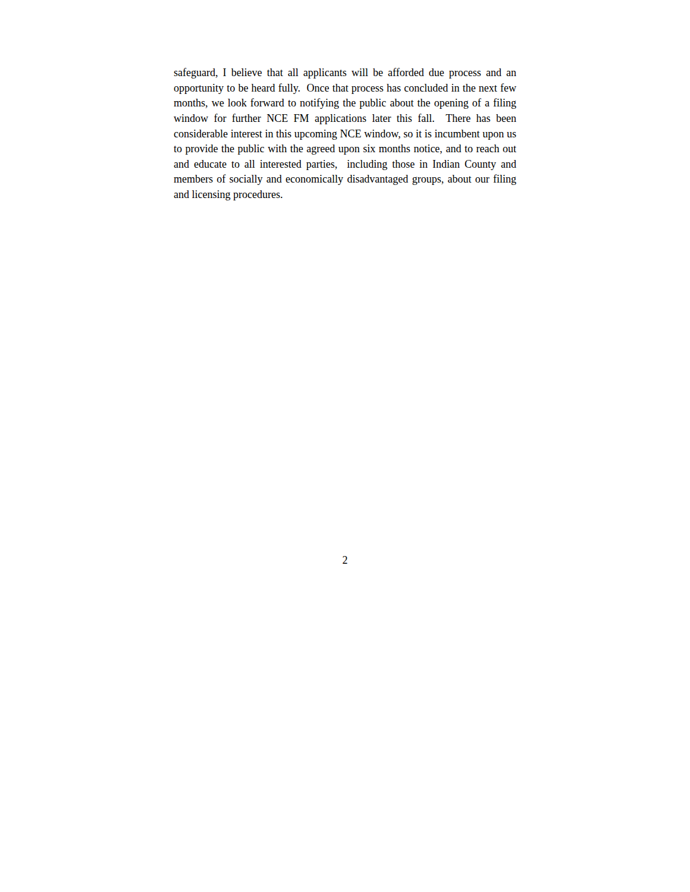safeguard, I believe that all applicants will be afforded due process and an opportunity to be heard fully. Once that process has concluded in the next few months, we look forward to notifying the public about the opening of a filing window for further NCE FM applications later this fall. There has been considerable interest in this upcoming NCE window, so it is incumbent upon us to provide the public with the agreed upon six months notice, and to reach out and educate to all interested parties, including those in Indian County and members of socially and economically disadvantaged groups, about our filing and licensing procedures.
2